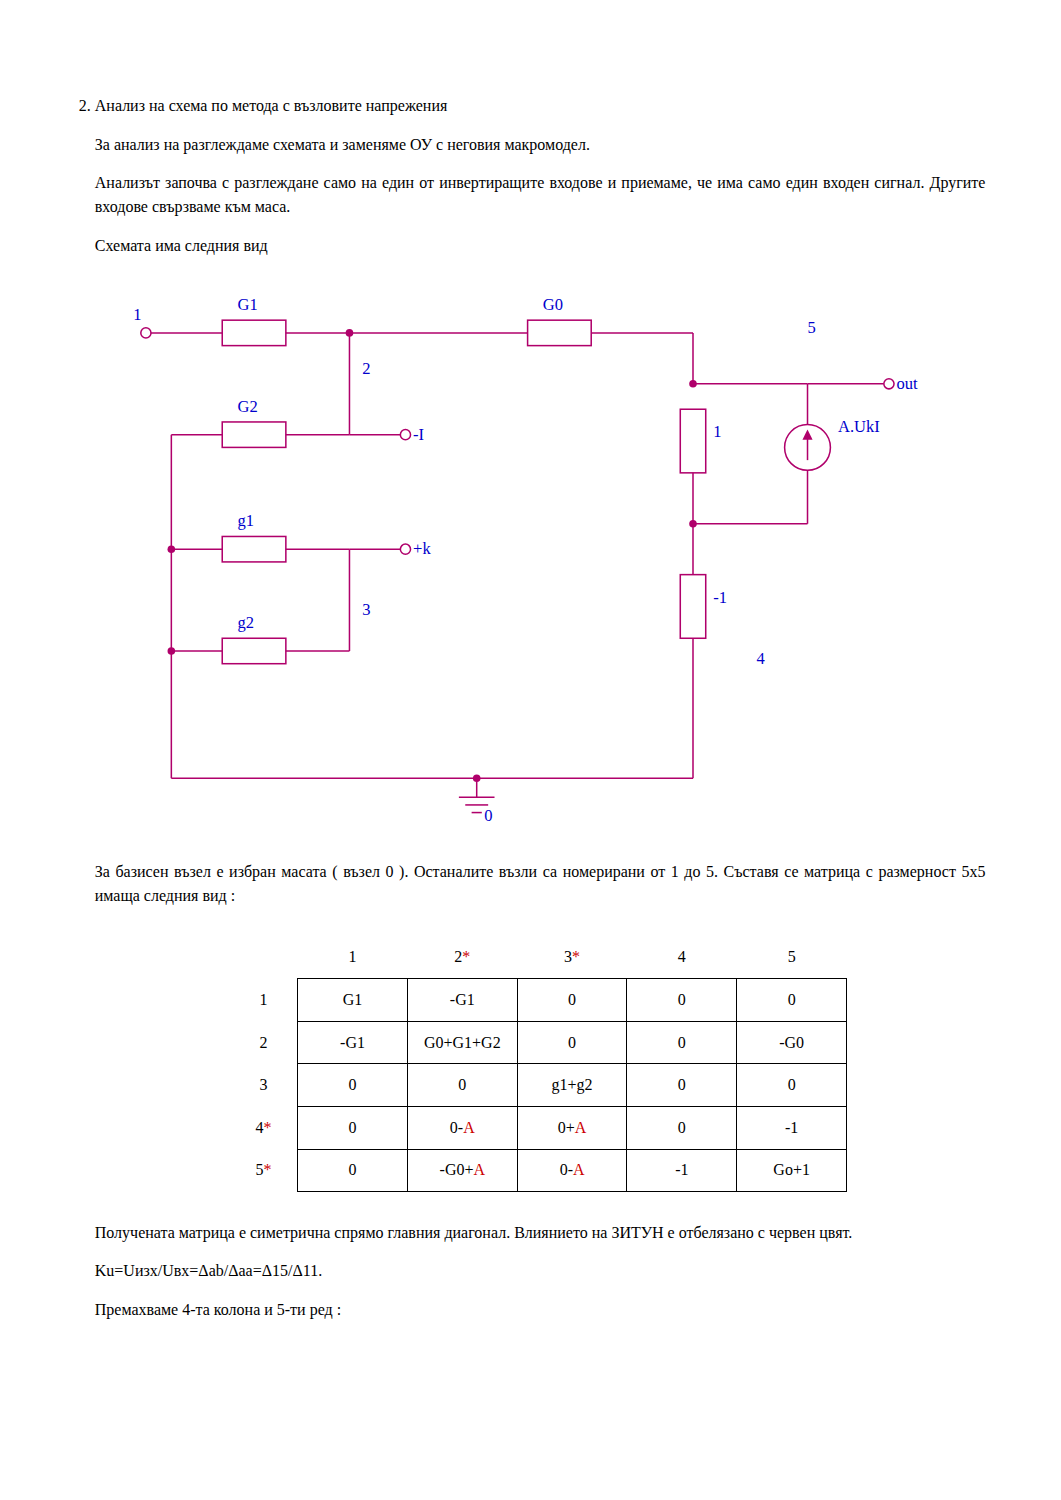Анализ на схема по метода с възловите напрежения
За анализ на разглеждаме схемата и заменяме ОУ с неговия макромодел.
Анализът започва с разглеждане само на един от инвертиращите входове и приемаме, че има само един входен сигнал. Другите входове свързваме към маса.
Схемата има следния вид
1 G1 G0 G2 g1 g2 2 3 1 -1 4 5 out -I +k A.UkI 0
За базисен възел е избран масата ( възел 0 ). Останалите възли са номерирани от 1 до 5. Съставя се матрица с размерност 5х5 имаща следния вид :
| | 1 | 2 * | 3 * | 4 | 5 |
| --- | --- | --- | --- | --- | --- |
| 1 | G1 | -G1 | 0 | 0 | 0 |
| 2 | -G1 | G0+G1+G2 | 0 | 0 | -G0 |
| 3 | 0 | 0 | g1+g2 | 0 | 0 |
| 4 * | 0 | 0- A | 0+ A | 0 | -1 |
| 5 * | 0 | -G0+ A | 0- A | -1 | Go+1 |
Получената матрица е симетрична спрямо главния диагонал. Влиянието на ЗИТУН е отбелязано с червен цвят.
Ku=Uизх/Uвх=Δab/Δaa=Δ15/Δ11.
Премахваме 4-та колона и 5-ти ред :